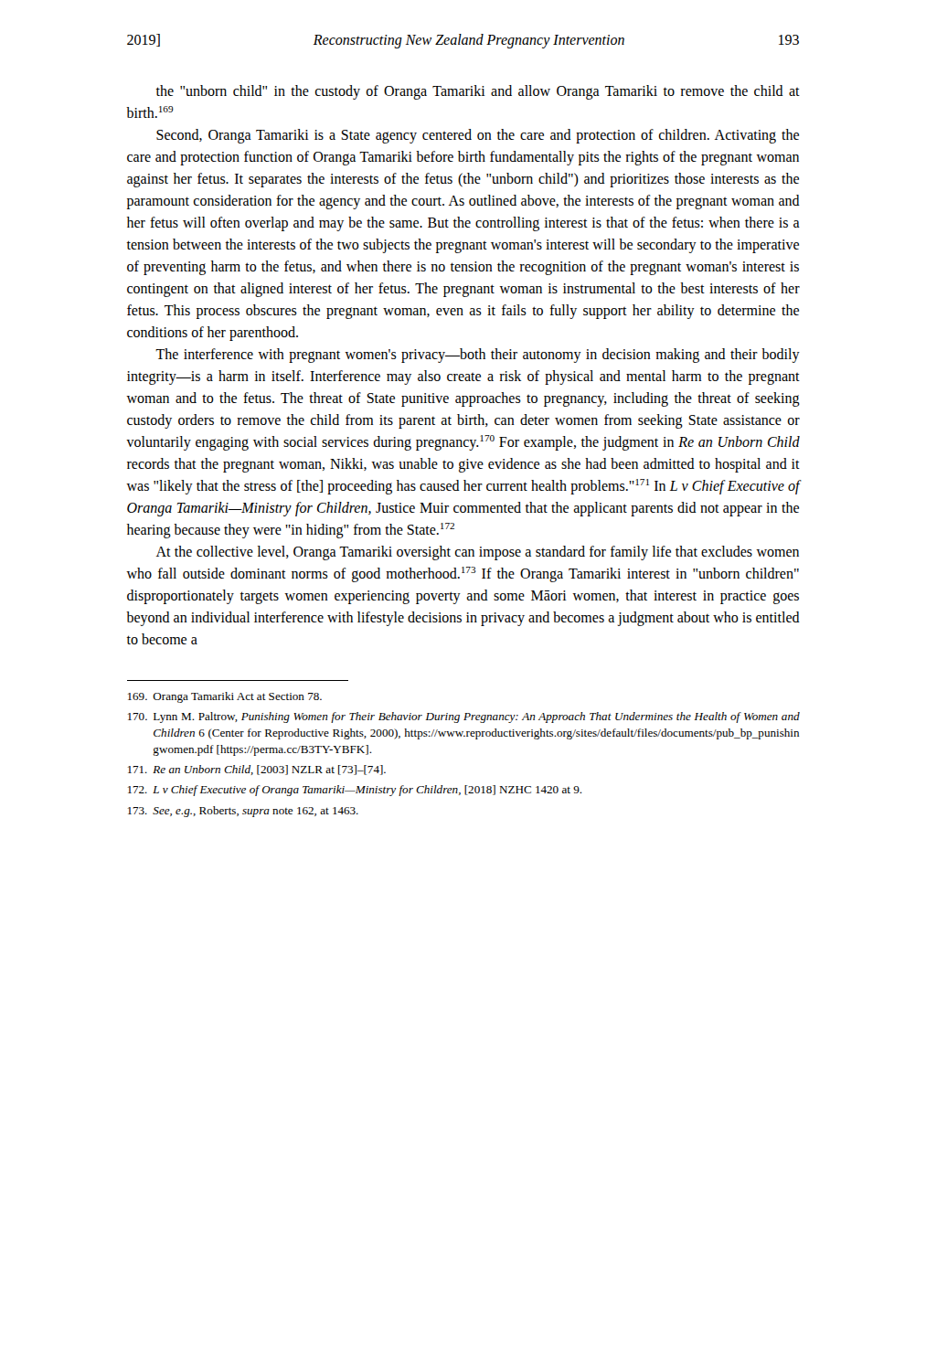2019] Reconstructing New Zealand Pregnancy Intervention 193
the "unborn child" in the custody of Oranga Tamariki and allow Oranga Tamariki to remove the child at birth.169
Second, Oranga Tamariki is a State agency centered on the care and protection of children. Activating the care and protection function of Oranga Tamariki before birth fundamentally pits the rights of the pregnant woman against her fetus. It separates the interests of the fetus (the "unborn child") and prioritizes those interests as the paramount consideration for the agency and the court. As outlined above, the interests of the pregnant woman and her fetus will often overlap and may be the same. But the controlling interest is that of the fetus: when there is a tension between the interests of the two subjects the pregnant woman's interest will be secondary to the imperative of preventing harm to the fetus, and when there is no tension the recognition of the pregnant woman's interest is contingent on that aligned interest of her fetus. The pregnant woman is instrumental to the best interests of her fetus. This process obscures the pregnant woman, even as it fails to fully support her ability to determine the conditions of her parenthood.
The interference with pregnant women's privacy—both their autonomy in decision making and their bodily integrity—is a harm in itself. Interference may also create a risk of physical and mental harm to the pregnant woman and to the fetus. The threat of State punitive approaches to pregnancy, including the threat of seeking custody orders to remove the child from its parent at birth, can deter women from seeking State assistance or voluntarily engaging with social services during pregnancy.170 For example, the judgment in Re an Unborn Child records that the pregnant woman, Nikki, was unable to give evidence as she had been admitted to hospital and it was "likely that the stress of [the] proceeding has caused her current health problems."171 In L v Chief Executive of Oranga Tamariki—Ministry for Children, Justice Muir commented that the applicant parents did not appear in the hearing because they were "in hiding" from the State.172
At the collective level, Oranga Tamariki oversight can impose a standard for family life that excludes women who fall outside dominant norms of good motherhood.173 If the Oranga Tamariki interest in "unborn children" disproportionately targets women experiencing poverty and some Māori women, that interest in practice goes beyond an individual interference with lifestyle decisions in privacy and becomes a judgment about who is entitled to become a
169. Oranga Tamariki Act at Section 78.
170. Lynn M. Paltrow, Punishing Women for Their Behavior During Pregnancy: An Approach That Undermines the Health of Women and Children 6 (Center for Reproductive Rights, 2000), https://www.reproductiverights.org/sites/default/files/documents/pub_bp_punishingwomen.pdf [https://perma.cc/B3TY-YBFK].
171. Re an Unborn Child, [2003] NZLR at [73]–[74].
172. L v Chief Executive of Oranga Tamariki—Ministry for Children, [2018] NZHC 1420 at 9.
173. See, e.g., Roberts, supra note 162, at 1463.